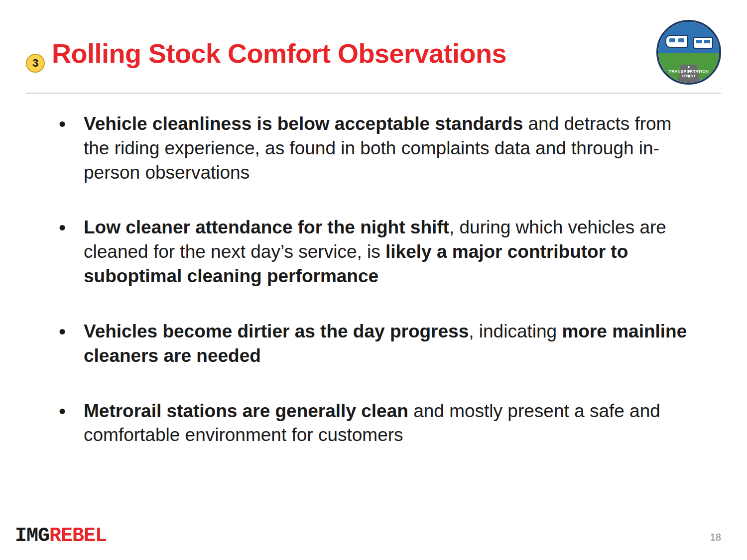3
Rolling Stock Comfort Observations
Transportation
Trust
Vehicle cleanliness is below acceptable standards and detracts from the riding experience, as found in both complaints data and through in-person observations
Low cleaner attendance for the night shift, during which vehicles are cleaned for the next day’s service, is likely a major contributor to suboptimal cleaning performance
Vehicles become dirtier as the day progress, indicating more mainline cleaners are needed
Metrorail stations are generally clean and mostly present a safe and comfortable environment for customers
IMG REBEL
18